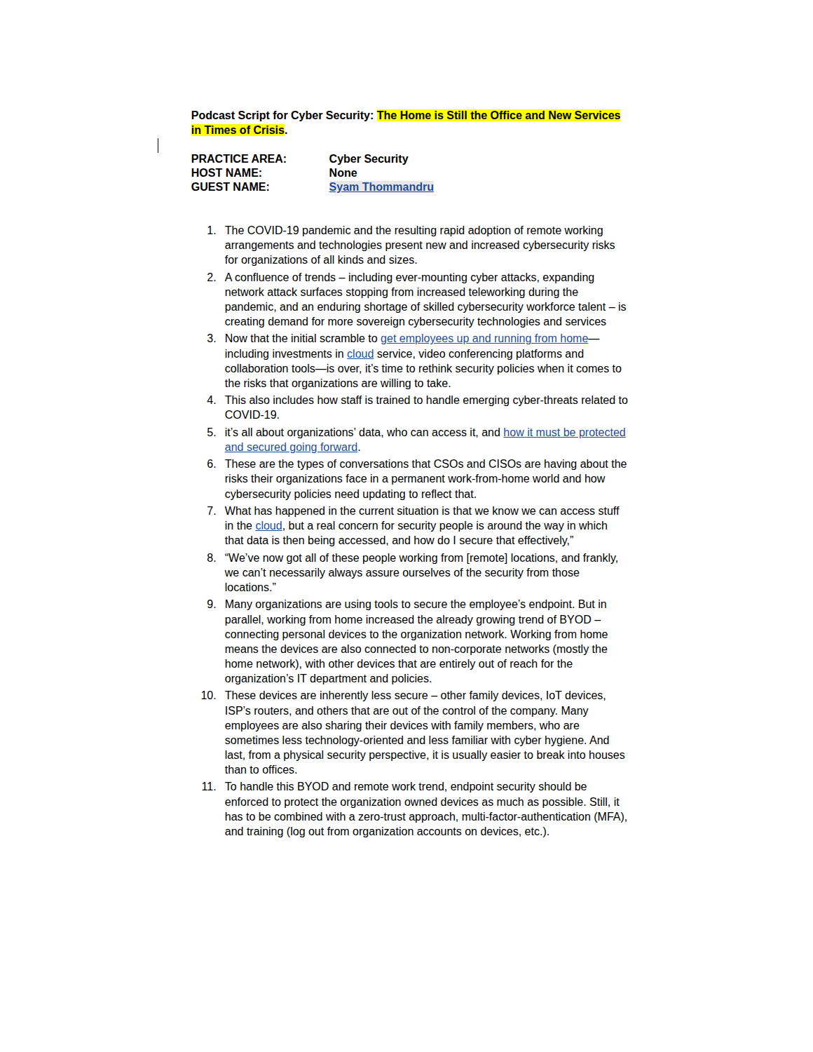Podcast Script for Cyber Security: The Home is Still the Office and New Services in Times of Crisis.
| PRACTICE AREA: | Cyber Security |
| HOST NAME: | None |
| GUEST NAME: | Syam Thommandru |
The COVID-19 pandemic and the resulting rapid adoption of remote working arrangements and technologies present new and increased cybersecurity risks for organizations of all kinds and sizes.
A confluence of trends – including ever-mounting cyber attacks, expanding network attack surfaces stopping from increased teleworking during the pandemic, and an enduring shortage of skilled cybersecurity workforce talent – is creating demand for more sovereign cybersecurity technologies and services
Now that the initial scramble to get employees up and running from home—including investments in cloud service, video conferencing platforms and collaboration tools—is over, it’s time to rethink security policies when it comes to the risks that organizations are willing to take.
This also includes how staff is trained to handle emerging cyber-threats related to COVID-19.
it’s all about organizations’ data, who can access it, and how it must be protected and secured going forward.
These are the types of conversations that CSOs and CISOs are having about the risks their organizations face in a permanent work-from-home world and how cybersecurity policies need updating to reflect that.
What has happened in the current situation is that we know we can access stuff in the cloud, but a real concern for security people is around the way in which that data is then being accessed, and how do I secure that effectively,”
“We’ve now got all of these people working from [remote] locations, and frankly, we can’t necessarily always assure ourselves of the security from those locations.”
Many organizations are using tools to secure the employee’s endpoint. But in parallel, working from home increased the already growing trend of BYOD – connecting personal devices to the organization network. Working from home means the devices are also connected to non-corporate networks (mostly the home network), with other devices that are entirely out of reach for the organization’s IT department and policies.
These devices are inherently less secure – other family devices, IoT devices, ISP’s routers, and others that are out of the control of the company. Many employees are also sharing their devices with family members, who are sometimes less technology-oriented and less familiar with cyber hygiene. And last, from a physical security perspective, it is usually easier to break into houses than to offices.
To handle this BYOD and remote work trend, endpoint security should be enforced to protect the organization owned devices as much as possible. Still, it has to be combined with a zero-trust approach, multi-factor-authentication (MFA), and training (log out from organization accounts on devices, etc.).